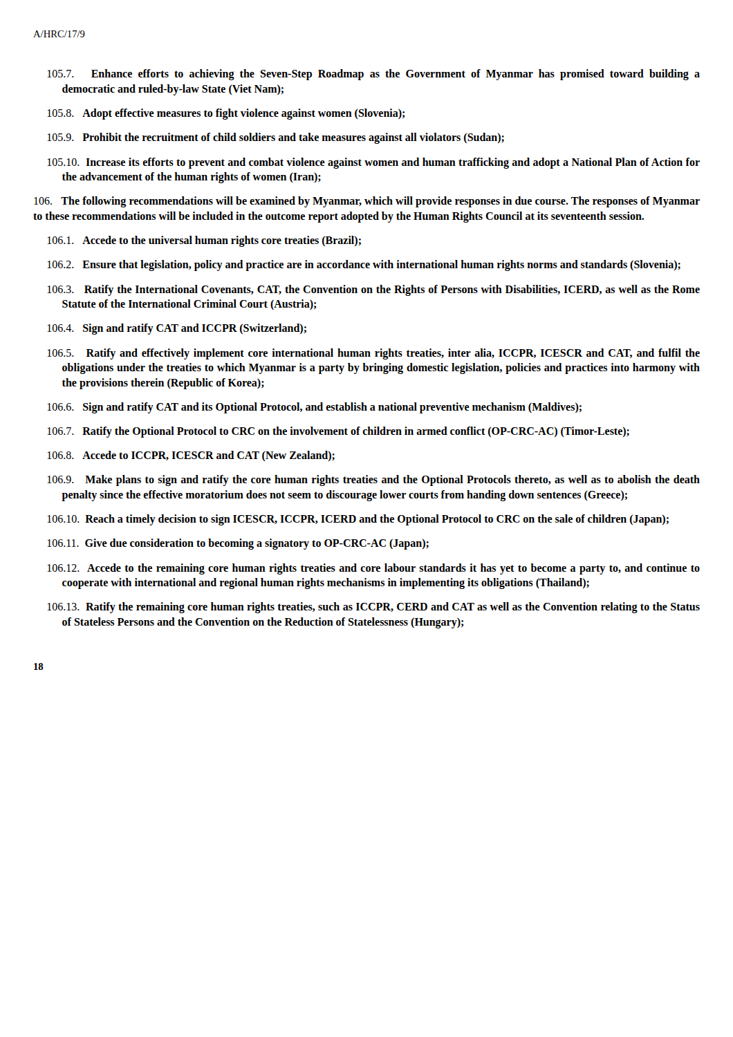A/HRC/17/9
105.7. Enhance efforts to achieving the Seven-Step Roadmap as the Government of Myanmar has promised toward building a democratic and ruled-by-law State (Viet Nam);
105.8. Adopt effective measures to fight violence against women (Slovenia);
105.9. Prohibit the recruitment of child soldiers and take measures against all violators (Sudan);
105.10. Increase its efforts to prevent and combat violence against women and human trafficking and adopt a National Plan of Action for the advancement of the human rights of women (Iran);
106. The following recommendations will be examined by Myanmar, which will provide responses in due course. The responses of Myanmar to these recommendations will be included in the outcome report adopted by the Human Rights Council at its seventeenth session.
106.1. Accede to the universal human rights core treaties (Brazil);
106.2. Ensure that legislation, policy and practice are in accordance with international human rights norms and standards (Slovenia);
106.3. Ratify the International Covenants, CAT, the Convention on the Rights of Persons with Disabilities, ICERD, as well as the Rome Statute of the International Criminal Court (Austria);
106.4. Sign and ratify CAT and ICCPR (Switzerland);
106.5. Ratify and effectively implement core international human rights treaties, inter alia, ICCPR, ICESCR and CAT, and fulfil the obligations under the treaties to which Myanmar is a party by bringing domestic legislation, policies and practices into harmony with the provisions therein (Republic of Korea);
106.6. Sign and ratify CAT and its Optional Protocol, and establish a national preventive mechanism (Maldives);
106.7. Ratify the Optional Protocol to CRC on the involvement of children in armed conflict (OP-CRC-AC) (Timor-Leste);
106.8. Accede to ICCPR, ICESCR and CAT (New Zealand);
106.9. Make plans to sign and ratify the core human rights treaties and the Optional Protocols thereto, as well as to abolish the death penalty since the effective moratorium does not seem to discourage lower courts from handing down sentences (Greece);
106.10. Reach a timely decision to sign ICESCR, ICCPR, ICERD and the Optional Protocol to CRC on the sale of children (Japan);
106.11. Give due consideration to becoming a signatory to OP-CRC-AC (Japan);
106.12. Accede to the remaining core human rights treaties and core labour standards it has yet to become a party to, and continue to cooperate with international and regional human rights mechanisms in implementing its obligations (Thailand);
106.13. Ratify the remaining core human rights treaties, such as ICCPR, CERD and CAT as well as the Convention relating to the Status of Stateless Persons and the Convention on the Reduction of Statelessness (Hungary);
18